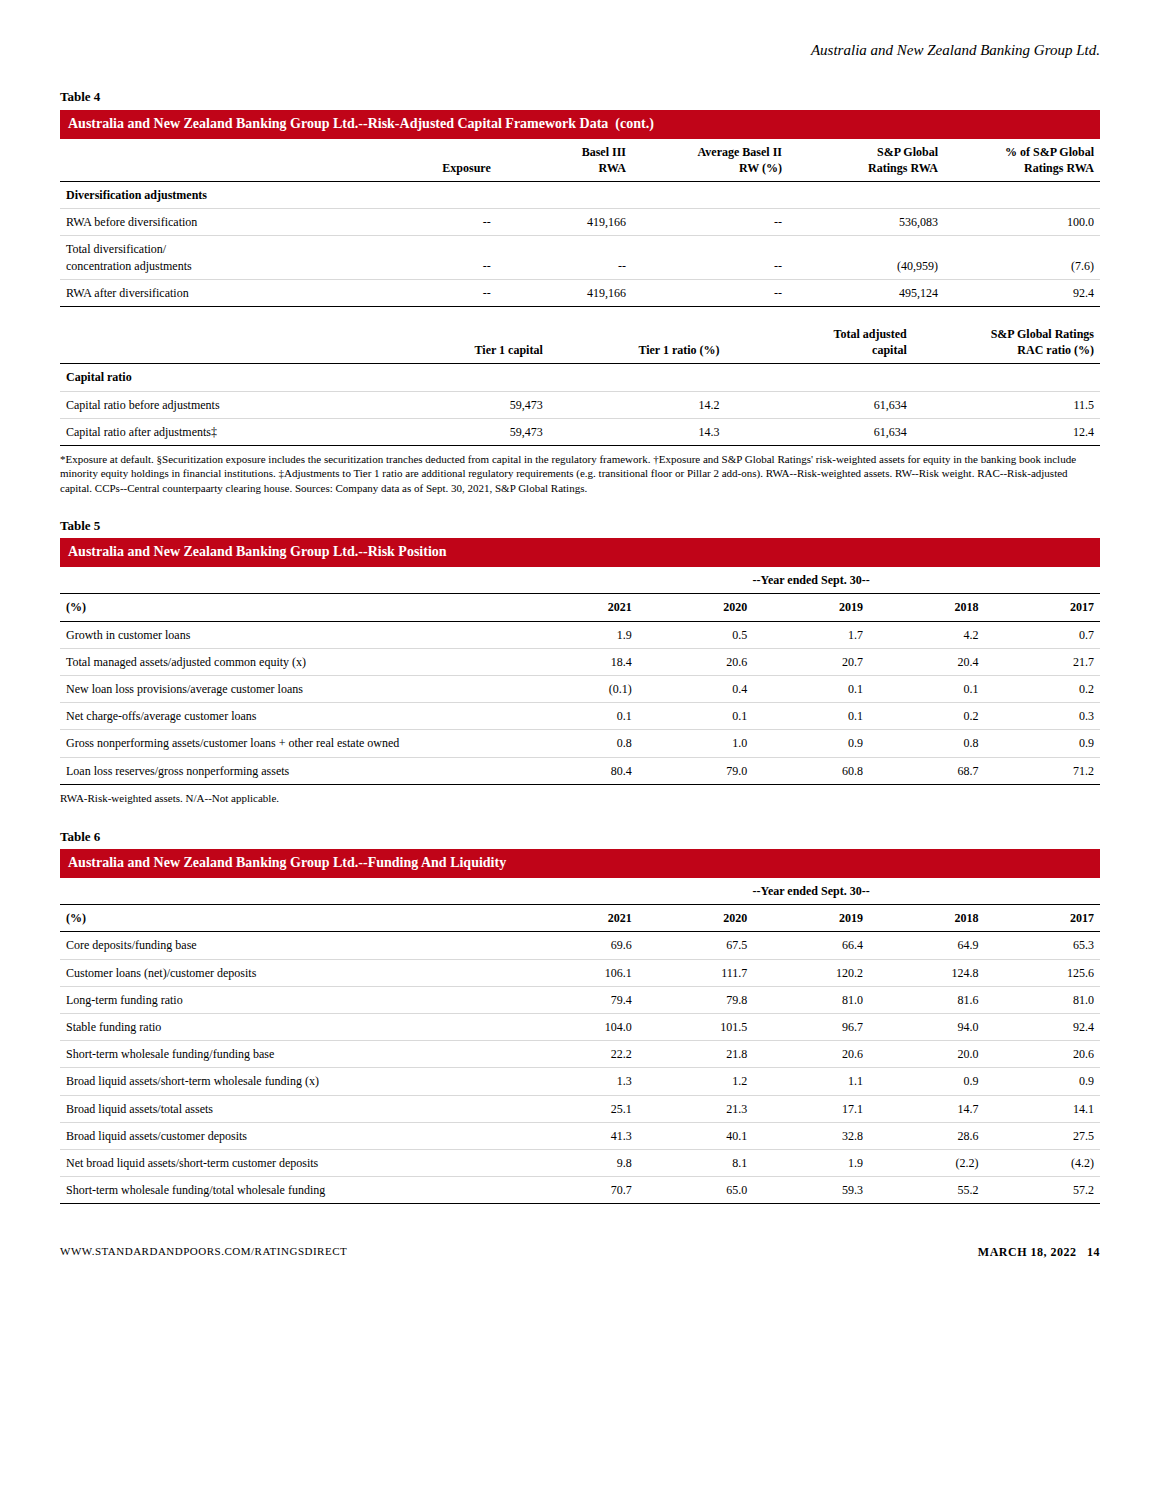Australia and New Zealand Banking Group Ltd.
Table 4
Australia and New Zealand Banking Group Ltd.--Risk-Adjusted Capital Framework Data (cont.)
| | Exposure | Basel III RWA | Average Basel II RW (%) | S&P Global Ratings RWA | % of S&P Global Ratings RWA |
| --- | --- | --- | --- | --- | --- |
| Diversification adjustments |
| RWA before diversification | -- | 419,166 | -- | 536,083 | 100.0 |
| Total diversification/ concentration adjustments | -- | -- | -- | (40,959) | (7.6) |
| RWA after diversification | -- | 419,166 | -- | 495,124 | 92.4 |
| | Tier 1 capital | Tier 1 ratio (%) | Total adjusted capital | S&P Global Ratings RAC ratio (%) |
| --- | --- | --- | --- | --- |
| Capital ratio |
| Capital ratio before adjustments | 59,473 | 14.2 | 61,634 | 11.5 |
| Capital ratio after adjustments‡ | 59,473 | 14.3 | 61,634 | 12.4 |
*Exposure at default. §Securitization exposure includes the securitization tranches deducted from capital in the regulatory framework. †Exposure and S&P Global Ratings' risk-weighted assets for equity in the banking book include minority equity holdings in financial institutions. ‡Adjustments to Tier 1 ratio are additional regulatory requirements (e.g. transitional floor or Pillar 2 add-ons). RWA--Risk-weighted assets. RW--Risk weight. RAC--Risk-adjusted capital. CCPs--Central counterpaarty clearing house. Sources: Company data as of Sept. 30, 2021, S&P Global Ratings.
Table 5
Australia and New Zealand Banking Group Ltd.--Risk Position
| | --Year ended Sept. 30-- |
| --- | --- |
| (%) | 2021 | 2020 | 2019 | 2018 | 2017 |
| Growth in customer loans | 1.9 | 0.5 | 1.7 | 4.2 | 0.7 |
| Total managed assets/adjusted common equity (x) | 18.4 | 20.6 | 20.7 | 20.4 | 21.7 |
| New loan loss provisions/average customer loans | (0.1) | 0.4 | 0.1 | 0.1 | 0.2 |
| Net charge-offs/average customer loans | 0.1 | 0.1 | 0.1 | 0.2 | 0.3 |
| Gross nonperforming assets/customer loans + other real estate owned | 0.8 | 1.0 | 0.9 | 0.8 | 0.9 |
| Loan loss reserves/gross nonperforming assets | 80.4 | 79.0 | 60.8 | 68.7 | 71.2 |
RWA-Risk-weighted assets. N/A--Not applicable.
Table 6
Australia and New Zealand Banking Group Ltd.--Funding And Liquidity
| | --Year ended Sept. 30-- |
| --- | --- |
| (%) | 2021 | 2020 | 2019 | 2018 | 2017 |
| Core deposits/funding base | 69.6 | 67.5 | 66.4 | 64.9 | 65.3 |
| Customer loans (net)/customer deposits | 106.1 | 111.7 | 120.2 | 124.8 | 125.6 |
| Long-term funding ratio | 79.4 | 79.8 | 81.0 | 81.6 | 81.0 |
| Stable funding ratio | 104.0 | 101.5 | 96.7 | 94.0 | 92.4 |
| Short-term wholesale funding/funding base | 22.2 | 21.8 | 20.6 | 20.0 | 20.6 |
| Broad liquid assets/short-term wholesale funding (x) | 1.3 | 1.2 | 1.1 | 0.9 | 0.9 |
| Broad liquid assets/total assets | 25.1 | 21.3 | 17.1 | 14.7 | 14.1 |
| Broad liquid assets/customer deposits | 41.3 | 40.1 | 32.8 | 28.6 | 27.5 |
| Net broad liquid assets/short-term customer deposits | 9.8 | 8.1 | 1.9 | (2.2) | (4.2) |
| Short-term wholesale funding/total wholesale funding | 70.7 | 65.0 | 59.3 | 55.2 | 57.2 |
WWW.STANDARDANDPOORS.COM/RATINGSDIRECT
MARCH 18, 2022 14